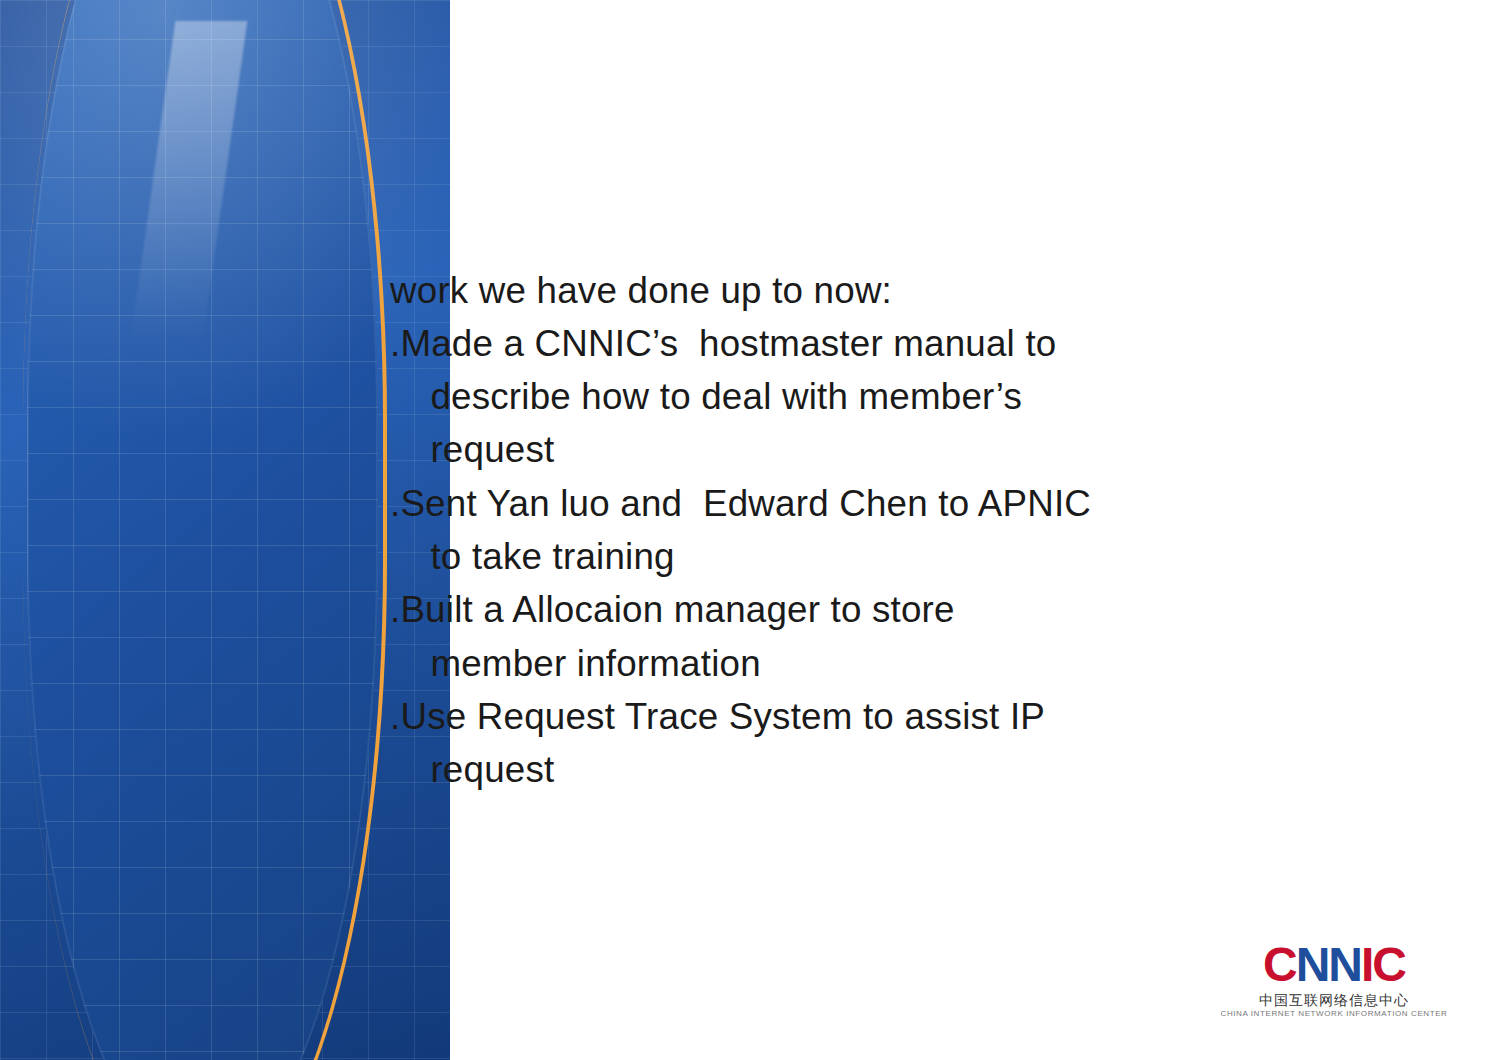work we have done up to now:
.Made a CNNIC’s hostmaster manual to
describe how to deal with member’s
request
.Sent Yan luo and Edward Chen to APNIC
to take training
.Built a Allocaion manager to store
member information
.Use Request Trace System to assist IP
request
CNNIC
中国互联网络信息中心
China Internet Network Information Center